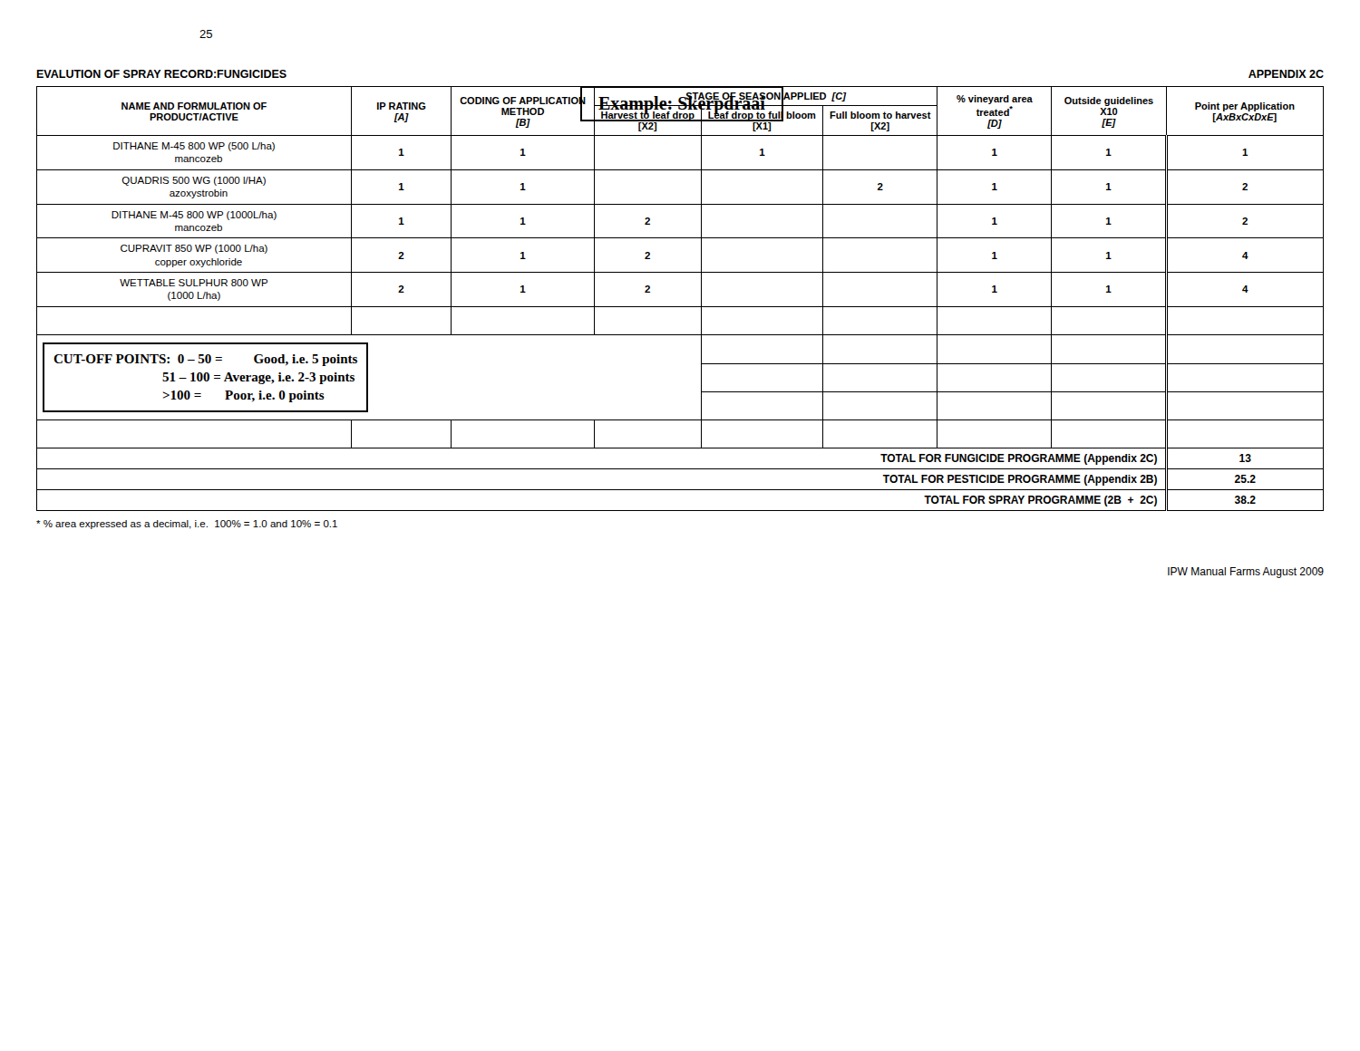25
Example: Skerpdraai
EVALUTION OF SPRAY RECORD:FUNGICIDES APPENDIX 2C
| NAME AND FORMULATION OF PRODUCT/ACTIVE | IP RATING [A] | CODING OF APPLICATION METHOD [B] | STAGE OF SEASON APPLIED [C] | % vineyard area treated * [D] | Outside guidelines X10 [E] | Point per Application [ AxBxCxDxE ] |
| --- | --- | --- | --- | --- | --- | --- |
| Harvest to leaf drop [X2] | Leaf drop to full bloom [X1] | Full bloom to harvest [X2] |
| DITHANE M-45 800 WP (500 L/ha) mancozeb | 1 | 1 | | 1 | | 1 | 1 | 1 |
| QUADRIS 500 WG (1000 l/HA) azoxystrobin | 1 | 1 | | | 2 | 1 | 1 | 2 |
| DITHANE M-45 800 WP (1000L/ha) mancozeb | 1 | 1 | 2 | | | 1 | 1 | 2 |
| CUPRAVIT 850 WP (1000 L/ha) copper oxychloride | 2 | 1 | 2 | | | 1 | 1 | 4 |
| WETTABLE SULPHUR 800 WP (1000 L/ha) | 2 | 1 | 2 | | | 1 | 1 | 4 |
| CUT-OFF POINTS: 0 – 50 = Good, i.e. 5 points 51 – 100 = Average, i.e. 2-3 points >100 = Poor, i.e. 0 points | | | | | |
| TOTAL FOR FUNGICIDE PROGRAMME (Appendix 2C) | 13 |
| TOTAL FOR PESTICIDE PROGRAMME (Appendix 2B) | 25.2 |
| TOTAL FOR SPRAY PROGRAMME (2B + 2C) | 38.2 |
* % area expressed as a decimal, i.e. 100% = 1.0 and 10% = 0.1
IPW Manual Farms August 2009